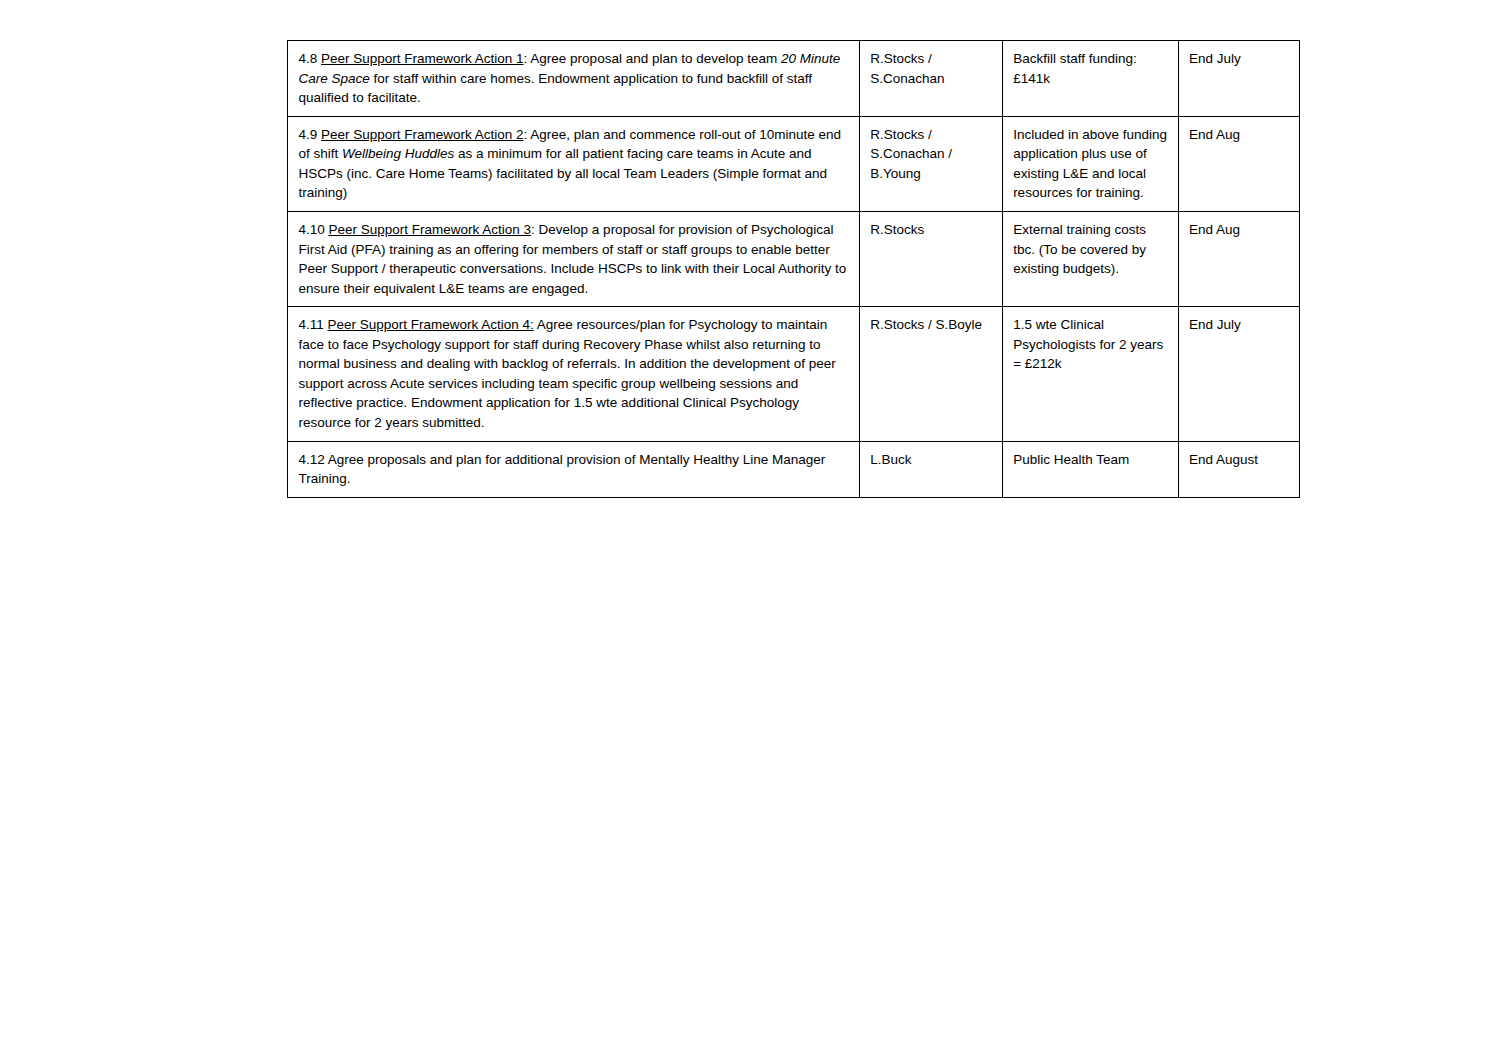| | 4.8 Peer Support Framework Action 1 : Agree proposal and plan to develop team 20 Minute Care Space for staff within care homes. Endowment application to fund backfill of staff qualified to facilitate. | R.Stocks / S.Conachan | Backfill staff funding: £141k | End July |
| | 4.9 Peer Support Framework Action 2 : Agree, plan and commence roll-out of 10minute end of shift Wellbeing Huddles as a minimum for all patient facing care teams in Acute and HSCPs (inc. Care Home Teams) facilitated by all local Team Leaders (Simple format and training) | R.Stocks / S.Conachan / B.Young | Included in above funding application plus use of existing L&E and local resources for training. | End Aug |
| | 4.10 Peer Support Framework Action 3 : Develop a proposal for provision of Psychological First Aid (PFA) training as an offering for members of staff or staff groups to enable better Peer Support / therapeutic conversations. Include HSCPs to link with their Local Authority to ensure their equivalent L&E teams are engaged. | R.Stocks | External training costs tbc. (To be covered by existing budgets). | End Aug |
| | 4.11 Peer Support Framework Action 4: Agree resources/plan for Psychology to maintain face to face Psychology support for staff during Recovery Phase whilst also returning to normal business and dealing with backlog of referrals. In addition the development of peer support across Acute services including team specific group wellbeing sessions and reflective practice. Endowment application for 1.5 wte additional Clinical Psychology resource for 2 years submitted. | R.Stocks / S.Boyle | 1.5 wte Clinical Psychologists for 2 years = £212k | End July |
| | 4.12 Agree proposals and plan for additional provision of Mentally Healthy Line Manager Training. | L.Buck | Public Health Team | End August |